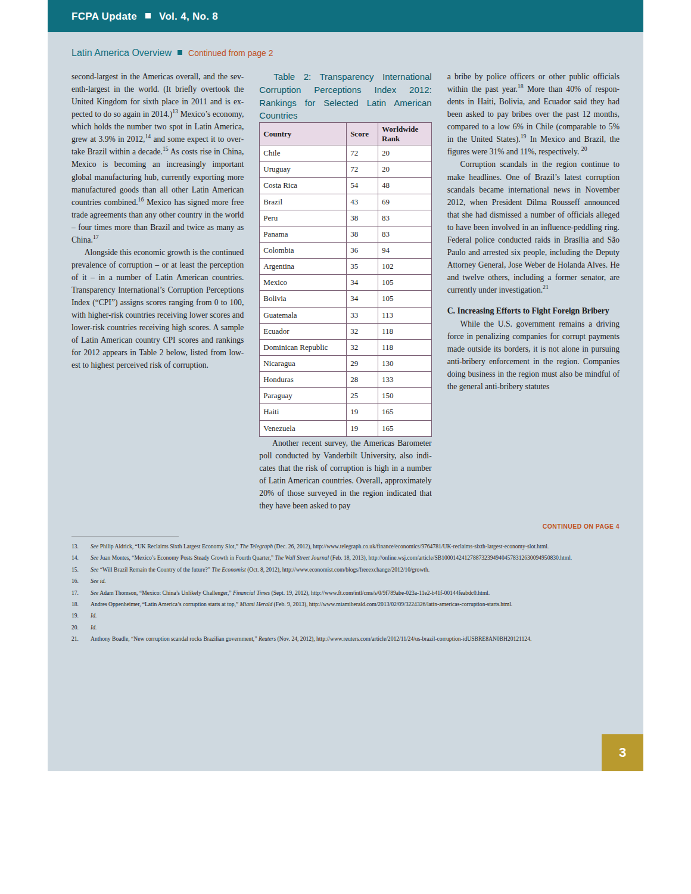FCPA Update Vol. 4, No. 8
Latin America Overview Continued from page 2
second-largest in the Americas overall, and the seventh-largest in the world. (It briefly overtook the United Kingdom for sixth place in 2011 and is expected to do so again in 2014.)13 Mexico’s economy, which holds the number two spot in Latin America, grew at 3.9% in 2012,14 and some expect it to overtake Brazil within a decade.15 As costs rise in China, Mexico is becoming an increasingly important global manufacturing hub, currently exporting more manufactured goods than all other Latin American countries combined.16 Mexico has signed more free trade agreements than any other country in the world – four times more than Brazil and twice as many as China.17
Alongside this economic growth is the continued prevalence of corruption – or at least the perception of it – in a number of Latin American countries. Transparency International’s Corruption Perceptions Index (“CPI”) assigns scores ranging from 0 to 100, with higher-risk countries receiving lower scores and lower-risk countries receiving high scores. A sample of Latin American country CPI scores and rankings for 2012 appears in Table 2 below, listed from lowest to highest perceived risk of corruption.
Table 2: Transparency International Corruption Perceptions Index 2012: Rankings for Selected Latin American Countries
| Country | Score | Worldwide Rank |
| --- | --- | --- |
| Chile | 72 | 20 |
| Uruguay | 72 | 20 |
| Costa Rica | 54 | 48 |
| Brazil | 43 | 69 |
| Peru | 38 | 83 |
| Panama | 38 | 83 |
| Colombia | 36 | 94 |
| Argentina | 35 | 102 |
| Mexico | 34 | 105 |
| Bolivia | 34 | 105 |
| Guatemala | 33 | 113 |
| Ecuador | 32 | 118 |
| Dominican Republic | 32 | 118 |
| Nicaragua | 29 | 130 |
| Honduras | 28 | 133 |
| Paraguay | 25 | 150 |
| Haiti | 19 | 165 |
| Venezuela | 19 | 165 |
Another recent survey, the Americas Barometer poll conducted by Vanderbilt University, also indicates that the risk of corruption is high in a number of Latin American countries. Overall, approximately 20% of those surveyed in the region indicated that they have been asked to pay
a bribe by police officers or other public officials within the past year.18 More than 40% of respondents in Haiti, Bolivia, and Ecuador said they had been asked to pay bribes over the past 12 months, compared to a low 6% in Chile (comparable to 5% in the United States).19 In Mexico and Brazil, the figures were 31% and 11%, respectively. 20
Corruption scandals in the region continue to make headlines. One of Brazil’s latest corruption scandals became international news in November 2012, when President Dilma Rousseff announced that she had dismissed a number of officials alleged to have been involved in an influence-peddling ring. Federal police conducted raids in Brasília and São Paulo and arrested six people, including the Deputy Attorney General, Jose Weber de Holanda Alves. He and twelve others, including a former senator, are currently under investigation.21
C. Increasing Efforts to Fight Foreign Bribery
While the U.S. government remains a driving force in penalizing companies for corrupt payments made outside its borders, it is not alone in pursuing anti-bribery enforcement in the region. Companies doing business in the region must also be mindful of the general anti-bribery statutes
CONTINUED ON PAGE 4
13.
See Philip Aldrick, “UK Reclaims Sixth Largest Economy Slot,” The Telegraph (Dec. 26, 2012), http://www.telegraph.co.uk/finance/economics/9764781/UK-reclaims-sixth-largest-economy-slot.html.
14.
See Juan Montes, “Mexico’s Economy Posts Steady Growth in Fourth Quarter,” The Wall Street Journal (Feb. 18, 2013), http://online.wsj.com/article/SB10001424127887323949404578312630094950830.html.
15.
See “Will Brazil Remain the Country of the future?” The Economist (Oct. 8, 2012), http://www.economist.com/blogs/freeexchange/2012/10/growth.
16.
See id.
17.
See Adam Thomson, “Mexico: China’s Unlikely Challenger,” Financial Times (Sept. 19, 2012), http://www.ft.com/intl/cms/s/0/9f789abe-023a-11e2-b41f-00144feabdc0.html.
18.
Andres Oppenheimer, “Latin America’s corruption starts at top,” Miami Herald (Feb. 9, 2013), http://www.miamiherald.com/2013/02/09/3224326/latin-americas-corruption-starts.html.
19.
Id.
20.
Id.
21.
Anthony Boadle, “New corruption scandal rocks Brazilian government,” Reuters (Nov. 24, 2012), http://www.reuters.com/article/2012/11/24/us-brazil-corruption-idUSBRE8AN0BH20121124.
3